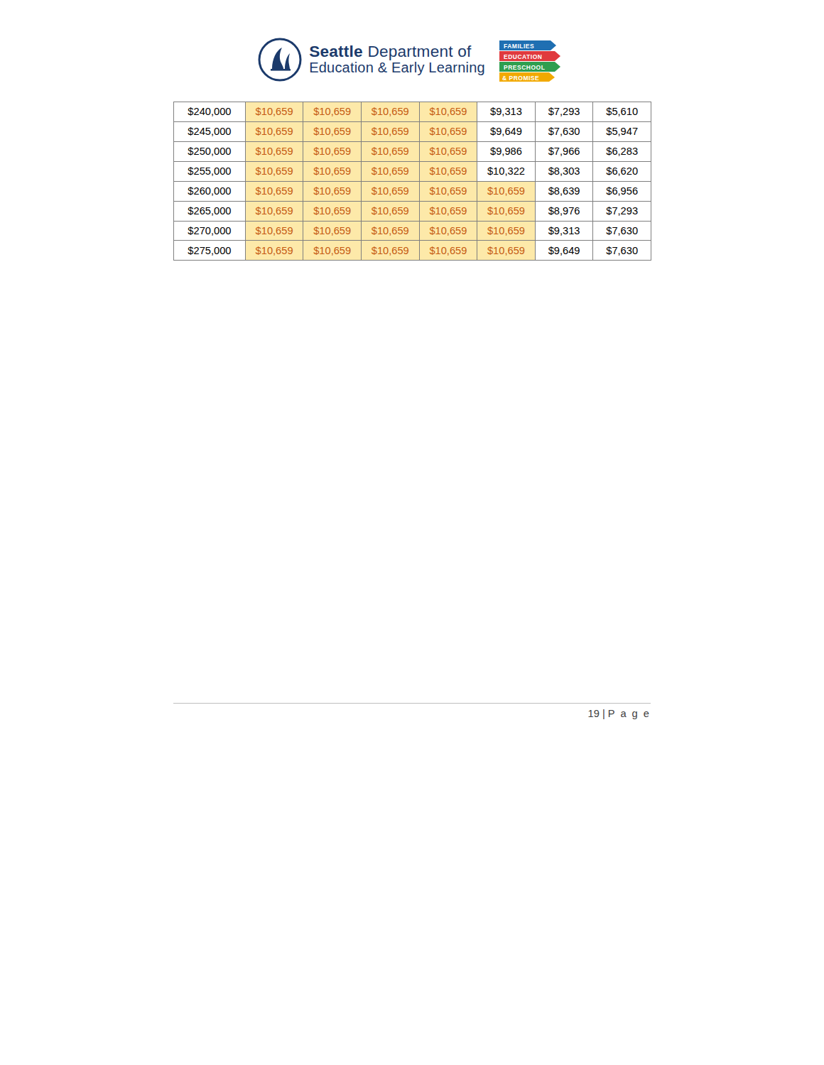Seattle Department of
Education & Early Learning
FAMILIES EDUCATION PRESCHOOL & PROMISE
| $240,000 | $10,659 | $10,659 | $10,659 | $10,659 | $9,313 | $7,293 | $5,610 |
| $245,000 | $10,659 | $10,659 | $10,659 | $10,659 | $9,649 | $7,630 | $5,947 |
| $250,000 | $10,659 | $10,659 | $10,659 | $10,659 | $9,986 | $7,966 | $6,283 |
| $255,000 | $10,659 | $10,659 | $10,659 | $10,659 | $10,322 | $8,303 | $6,620 |
| $260,000 | $10,659 | $10,659 | $10,659 | $10,659 | $10,659 | $8,639 | $6,956 |
| $265,000 | $10,659 | $10,659 | $10,659 | $10,659 | $10,659 | $8,976 | $7,293 |
| $270,000 | $10,659 | $10,659 | $10,659 | $10,659 | $10,659 | $9,313 | $7,630 |
| $275,000 | $10,659 | $10,659 | $10,659 | $10,659 | $10,659 | $9,649 | $7,630 |
19 | P a g e